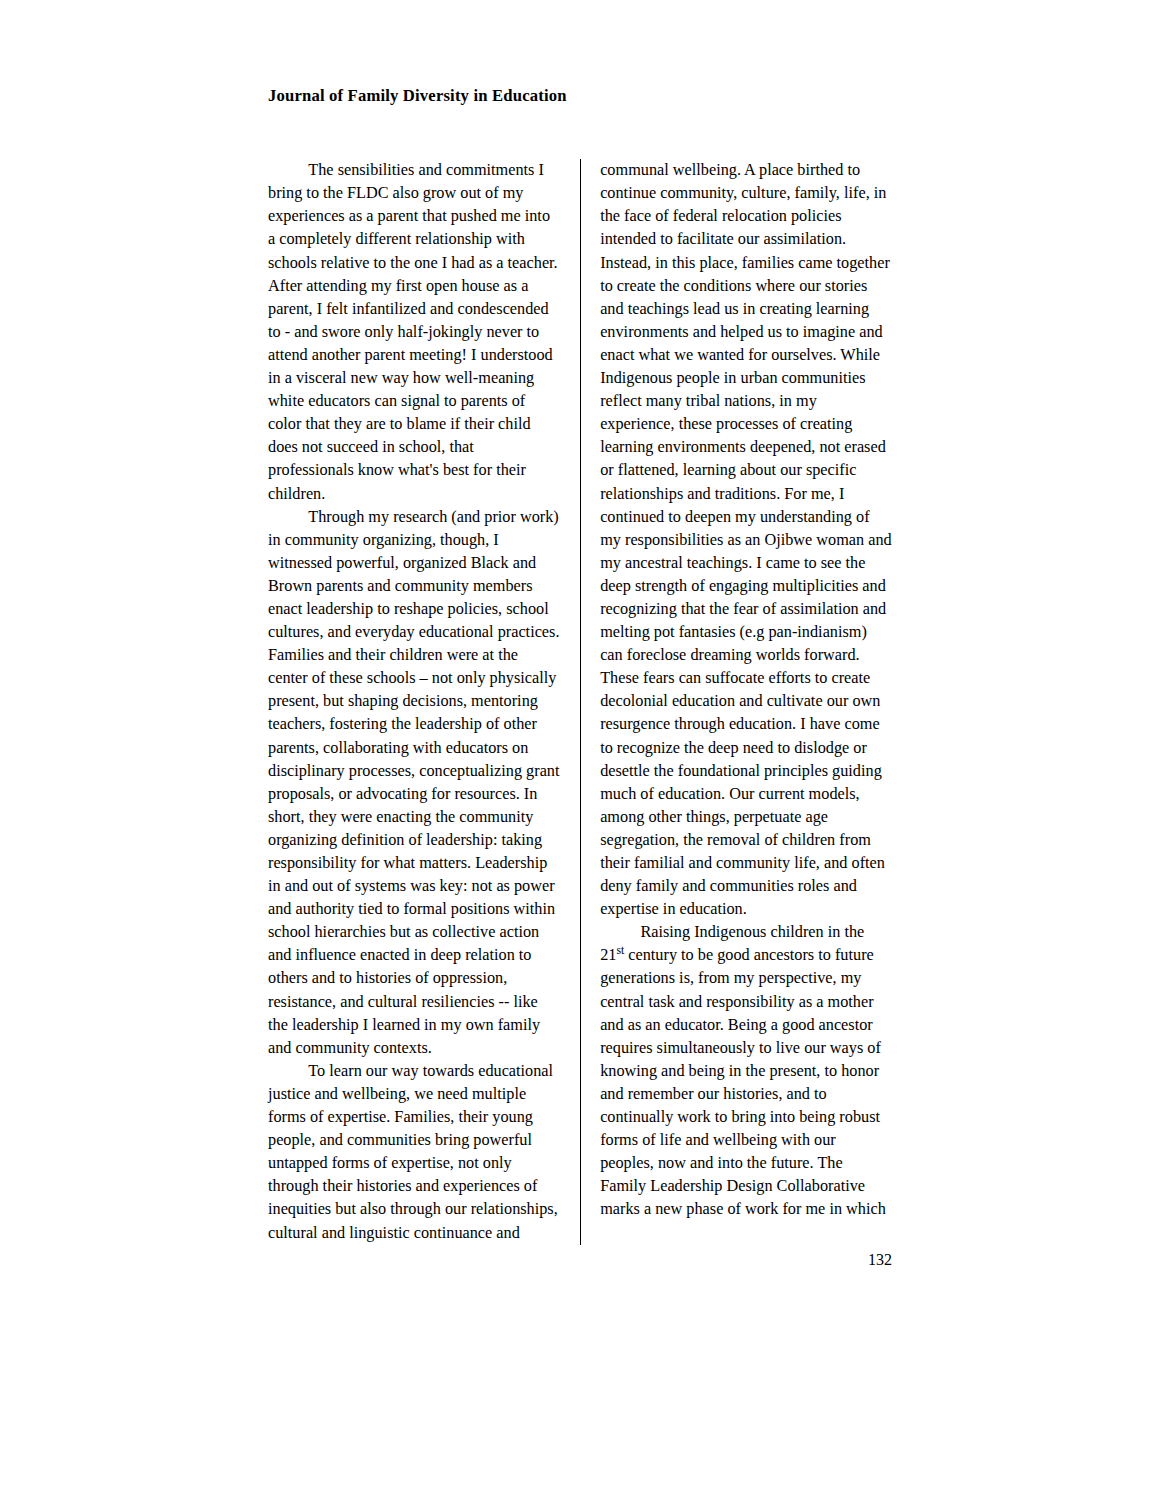Journal of Family Diversity in Education
The sensibilities and commitments I bring to the FLDC also grow out of my experiences as a parent that pushed me into a completely different relationship with schools relative to the one I had as a teacher. After attending my first open house as a parent, I felt infantilized and condescended to - and swore only half-jokingly never to attend another parent meeting! I understood in a visceral new way how well-meaning white educators can signal to parents of color that they are to blame if their child does not succeed in school, that professionals know what's best for their children.
Through my research (and prior work) in community organizing, though, I witnessed powerful, organized Black and Brown parents and community members enact leadership to reshape policies, school cultures, and everyday educational practices. Families and their children were at the center of these schools – not only physically present, but shaping decisions, mentoring teachers, fostering the leadership of other parents, collaborating with educators on disciplinary processes, conceptualizing grant proposals, or advocating for resources. In short, they were enacting the community organizing definition of leadership: taking responsibility for what matters. Leadership in and out of systems was key: not as power and authority tied to formal positions within school hierarchies but as collective action and influence enacted in deep relation to others and to histories of oppression, resistance, and cultural resiliencies -- like the leadership I learned in my own family and community contexts.
To learn our way towards educational justice and wellbeing, we need multiple forms of expertise. Families, their young people, and communities bring powerful untapped forms of expertise, not only through their histories and experiences of inequities but also through our relationships, cultural and linguistic continuance and communal wellbeing. A place birthed to continue community, culture, family, life, in the face of federal relocation policies intended to facilitate our assimilation. Instead, in this place, families came together to create the conditions where our stories and teachings lead us in creating learning environments and helped us to imagine and enact what we wanted for ourselves. While Indigenous people in urban communities reflect many tribal nations, in my experience, these processes of creating learning environments deepened, not erased or flattened, learning about our specific relationships and traditions. For me, I continued to deepen my understanding of my responsibilities as an Ojibwe woman and my ancestral teachings. I came to see the deep strength of engaging multiplicities and recognizing that the fear of assimilation and melting pot fantasies (e.g pan-indianism) can foreclose dreaming worlds forward. These fears can suffocate efforts to create decolonial education and cultivate our own resurgence through education. I have come to recognize the deep need to dislodge or desettle the foundational principles guiding much of education. Our current models, among other things, perpetuate age segregation, the removal of children from their familial and community life, and often deny family and communities roles and expertise in education.
Raising Indigenous children in the 21st century to be good ancestors to future generations is, from my perspective, my central task and responsibility as a mother and as an educator. Being a good ancestor requires simultaneously to live our ways of knowing and being in the present, to honor and remember our histories, and to continually work to bring into being robust forms of life and wellbeing with our peoples, now and into the future. The Family Leadership Design Collaborative marks a new phase of work for me in which
132